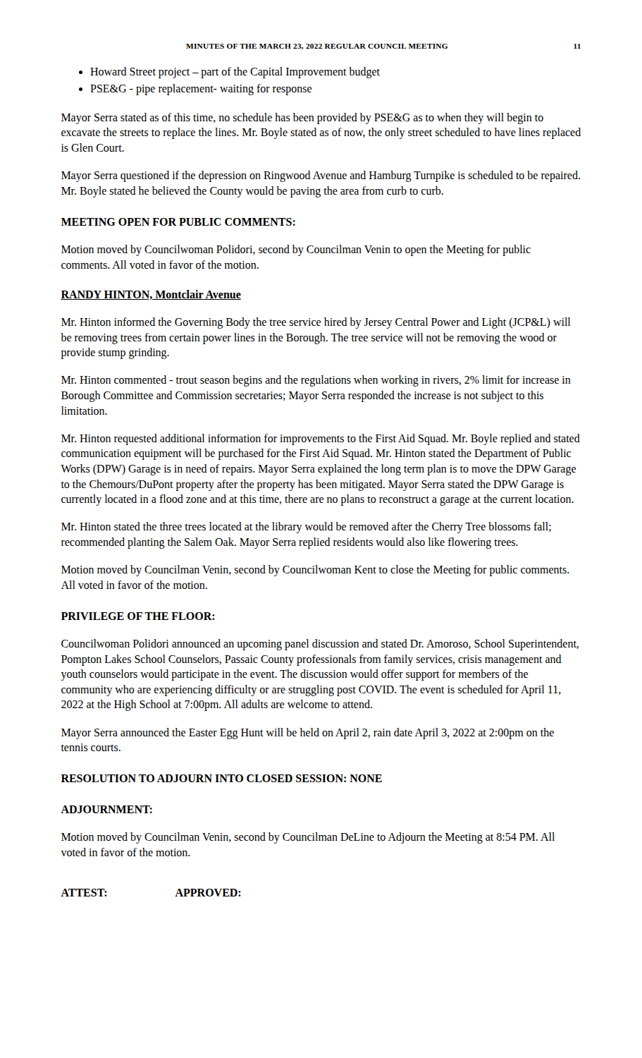11 MINUTES OF THE MARCH 23, 2022 REGULAR COUNCIL MEETING
Howard Street project – part of the Capital Improvement budget
PSE&G - pipe replacement- waiting for response
Mayor Serra stated as of this time, no schedule has been provided by PSE&G as to when they will begin to excavate the streets to replace the lines. Mr. Boyle stated as of now, the only street scheduled to have lines replaced is Glen Court.
Mayor Serra questioned if the depression on Ringwood Avenue and Hamburg Turnpike is scheduled to be repaired. Mr. Boyle stated he believed the County would be paving the area from curb to curb.
Meeting Open for Public Comments:
Motion moved by Councilwoman Polidori, second by Councilman Venin to open the Meeting for public comments. All voted in favor of the motion.
RANDY HINTON, Montclair Avenue
Mr. Hinton informed the Governing Body the tree service hired by Jersey Central Power and Light (JCP&L) will be removing trees from certain power lines in the Borough. The tree service will not be removing the wood or provide stump grinding.
Mr. Hinton commented - trout season begins and the regulations when working in rivers, 2% limit for increase in Borough Committee and Commission secretaries; Mayor Serra responded the increase is not subject to this limitation.
Mr. Hinton requested additional information for improvements to the First Aid Squad. Mr. Boyle replied and stated communication equipment will be purchased for the First Aid Squad. Mr. Hinton stated the Department of Public Works (DPW) Garage is in need of repairs. Mayor Serra explained the long term plan is to move the DPW Garage to the Chemours/DuPont property after the property has been mitigated. Mayor Serra stated the DPW Garage is currently located in a flood zone and at this time, there are no plans to reconstruct a garage at the current location.
Mr. Hinton stated the three trees located at the library would be removed after the Cherry Tree blossoms fall; recommended planting the Salem Oak. Mayor Serra replied residents would also like flowering trees.
Motion moved by Councilman Venin, second by Councilwoman Kent to close the Meeting for public comments. All voted in favor of the motion.
Privilege of the Floor:
Councilwoman Polidori announced an upcoming panel discussion and stated Dr. Amoroso, School Superintendent, Pompton Lakes School Counselors, Passaic County professionals from family services, crisis management and youth counselors would participate in the event. The discussion would offer support for members of the community who are experiencing difficulty or are struggling post COVID. The event is scheduled for April 11, 2022 at the High School at 7:00pm. All adults are welcome to attend.
Mayor Serra announced the Easter Egg Hunt will be held on April 2, rain date April 3, 2022 at 2:00pm on the tennis courts.
Resolution to Adjourn into Closed Session: None
Adjournment:
Motion moved by Councilman Venin, second by Councilman DeLine to Adjourn the Meeting at 8:54 PM. All voted in favor of the motion.
ATTEST: APPROVED: